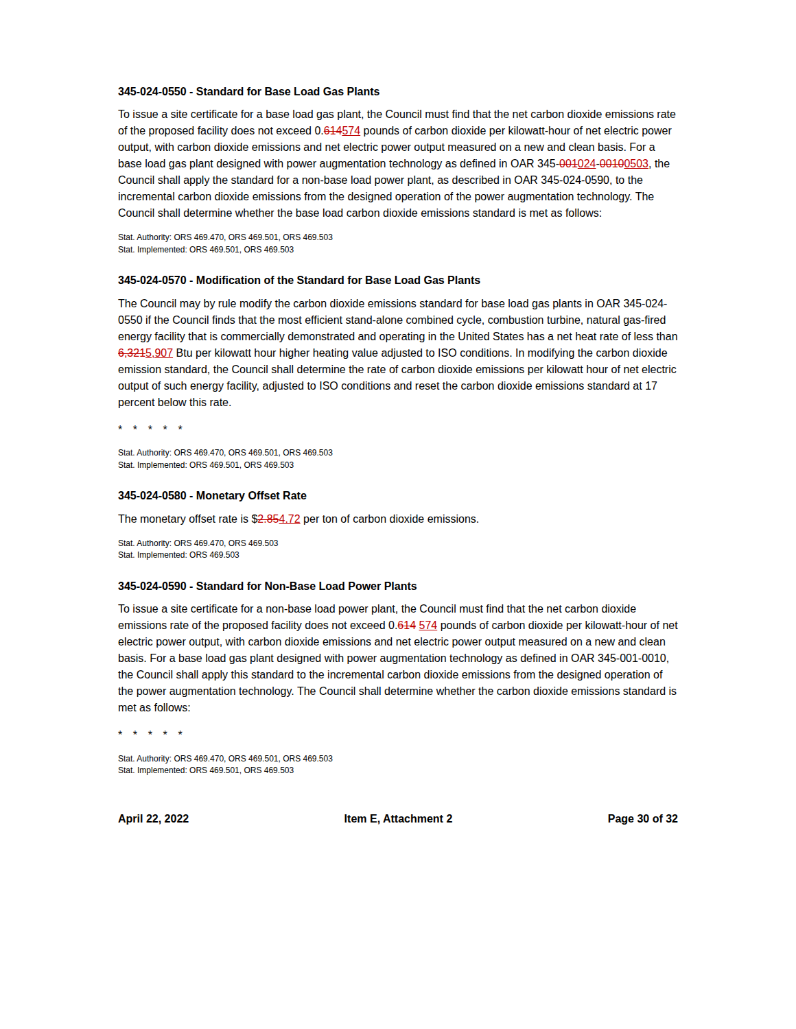345-024-0550 - Standard for Base Load Gas Plants
To issue a site certificate for a base load gas plant, the Council must find that the net carbon dioxide emissions rate of the proposed facility does not exceed 0.614574 pounds of carbon dioxide per kilowatt-hour of net electric power output, with carbon dioxide emissions and net electric power output measured on a new and clean basis. For a base load gas plant designed with power augmentation technology as defined in OAR 345-001024-00100503, the Council shall apply the standard for a non-base load power plant, as described in OAR 345-024-0590, to the incremental carbon dioxide emissions from the designed operation of the power augmentation technology. The Council shall determine whether the base load carbon dioxide emissions standard is met as follows:
Stat. Authority: ORS 469.470, ORS 469.501, ORS 469.503
Stat. Implemented: ORS 469.501, ORS 469.503
345-024-0570 - Modification of the Standard for Base Load Gas Plants
The Council may by rule modify the carbon dioxide emissions standard for base load gas plants in OAR 345-024-0550 if the Council finds that the most efficient stand-alone combined cycle, combustion turbine, natural gas-fired energy facility that is commercially demonstrated and operating in the United States has a net heat rate of less than 6,3215,907 Btu per kilowatt hour higher heating value adjusted to ISO conditions. In modifying the carbon dioxide emission standard, the Council shall determine the rate of carbon dioxide emissions per kilowatt hour of net electric output of such energy facility, adjusted to ISO conditions and reset the carbon dioxide emissions standard at 17 percent below this rate.
* * * * *
Stat. Authority: ORS 469.470, ORS 469.501, ORS 469.503
Stat. Implemented: ORS 469.501, ORS 469.503
345-024-0580 - Monetary Offset Rate
The monetary offset rate is $2.854.72 per ton of carbon dioxide emissions.
Stat. Authority: ORS 469.470, ORS 469.503
Stat. Implemented: ORS 469.503
345-024-0590 - Standard for Non-Base Load Power Plants
To issue a site certificate for a non-base load power plant, the Council must find that the net carbon dioxide emissions rate of the proposed facility does not exceed 0.614 574 pounds of carbon dioxide per kilowatt-hour of net electric power output, with carbon dioxide emissions and net electric power output measured on a new and clean basis. For a base load gas plant designed with power augmentation technology as defined in OAR 345-001-0010, the Council shall apply this standard to the incremental carbon dioxide emissions from the designed operation of the power augmentation technology. The Council shall determine whether the carbon dioxide emissions standard is met as follows:
* * * * *
Stat. Authority: ORS 469.470, ORS 469.501, ORS 469.503
Stat. Implemented: ORS 469.501, ORS 469.503
April 22, 2022 Item E, Attachment 2 Page 30 of 32